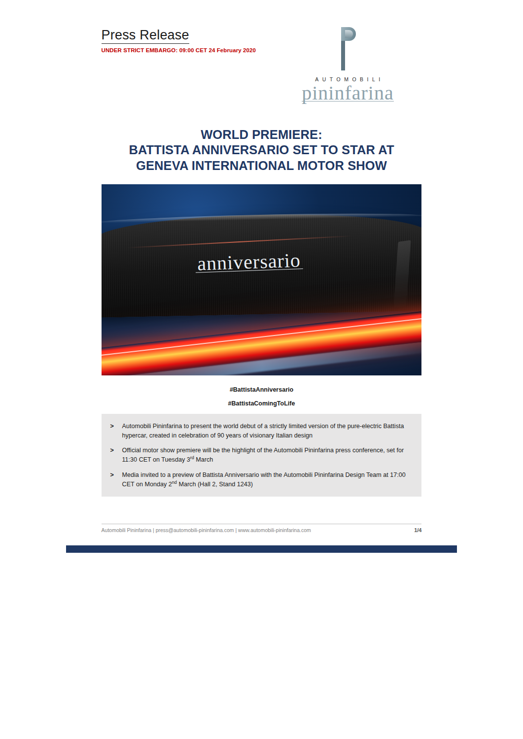Press Release
UNDER STRICT EMBARGO: 09:00 CET 24 February 2020
AUTOMOBILI
pininfarina
WORLD PREMIERE:
BATTISTA ANNIVERSARIO SET TO STAR AT
GENEVA INTERNATIONAL MOTOR SHOW
anniversario
#BattistaAnniversario
#BattistaComingToLife
> Automobili Pininfarina to present the world debut of a strictly limited version of the pure-electric Battista hypercar, created in celebration of 90 years of visionary Italian design
> Official motor show premiere will be the highlight of the Automobili Pininfarina press conference, set for 11:30 CET on Tuesday 3rd March
> Media invited to a preview of Battista Anniversario with the Automobili Pininfarina Design Team at 17:00 CET on Monday 2nd March (Hall 2, Stand 1243)
Automobili Pininfarina | press@automobili-pininfarina.com | www.automobili-pininfarina.com
1/4